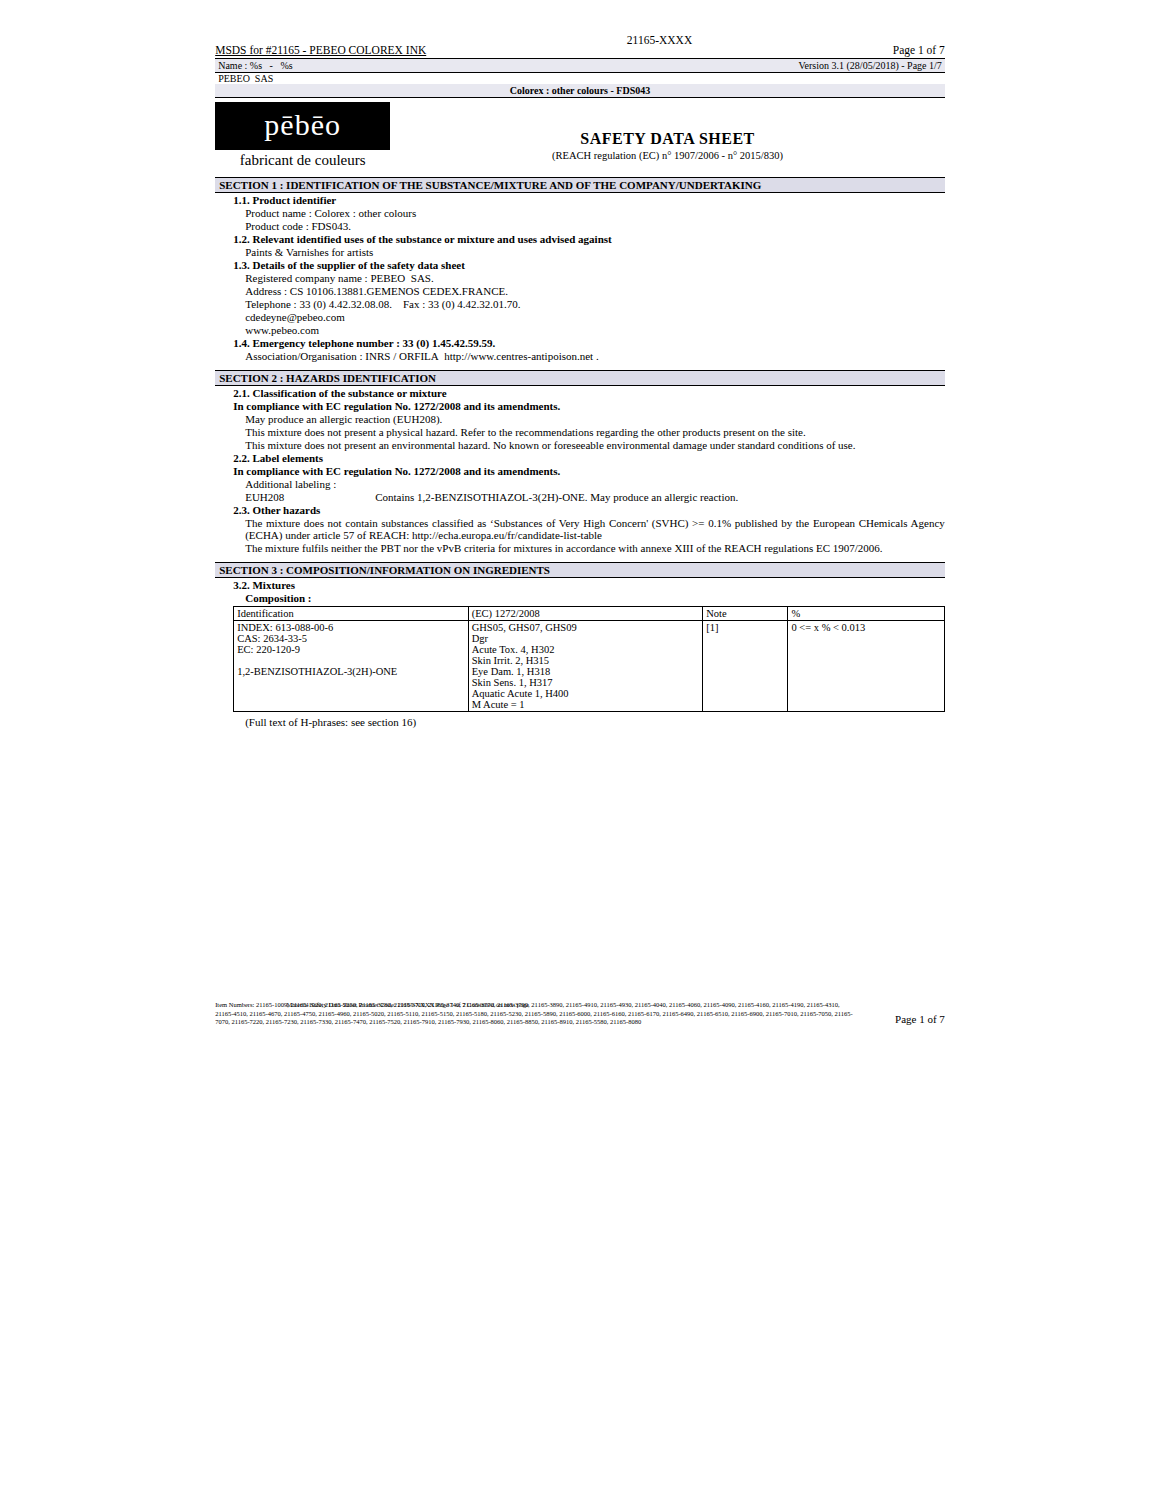MSDS for #21165 - PEBEO COLOREX INK
21165-XXXX
Page 1 of 7
Name : %s - %s Version 3.1 (28/05/2018) - Page 1/7
PEBEO SAS
Colorex : other colours - FDS043
pēbēo
fabricant de couleurs
SAFETY DATA SHEET
(REACH regulation (EC) n° 1907/2006 - n° 2015/830)
SECTION 1 : IDENTIFICATION OF THE SUBSTANCE/MIXTURE AND OF THE COMPANY/UNDERTAKING
1.1. Product identifier
Product name : Colorex : other colours
Product code : FDS043.
1.2. Relevant identified uses of the substance or mixture and uses advised against
Paints & Varnishes for artists
1.3. Details of the supplier of the safety data sheet
Registered company name : PEBEO SAS.
Address : CS 10106.13881.GEMENOS CEDEX.FRANCE.
Telephone : 33 (0) 4.42.32.08.08. Fax : 33 (0) 4.42.32.01.70.
cdedeyne@pebeo.com
www.pebeo.com
1.4. Emergency telephone number : 33 (0) 1.45.42.59.59.
Association/Organisation : INRS / ORFILA http://www.centres-antipoison.net .
SECTION 2 : HAZARDS IDENTIFICATION
2.1. Classification of the substance or mixture
In compliance with EC regulation No. 1272/2008 and its amendments.
May produce an allergic reaction (EUH208).
This mixture does not present a physical hazard. Refer to the recommendations regarding the other products present on the site.
This mixture does not present an environmental hazard. No known or foreseeable environmental damage under standard conditions of use.
2.2. Label elements
In compliance with EC regulation No. 1272/2008 and its amendments.
Additional labeling :
EUH208
Contains 1,2-BENZISOTHIAZOL-3(2H)-ONE. May produce an allergic reaction.
2.3. Other hazards
The mixture does not contain substances classified as ‘Substances of Very High Concern' (SVHC) >= 0.1% published by the European CHemicals Agency (ECHA) under article 57 of REACH: http://echa.europa.eu/fr/candidate-list-table
The mixture fulfils neither the PBT nor the vPvB criteria for mixtures in accordance with annexe XIII of the REACH regulations EC 1907/2006.
SECTION 3 : COMPOSITION/INFORMATION ON INGREDIENTS
3.2. Mixtures
Composition :
| Identification | (EC) 1272/2008 | Note | % |
| INDEX: 613-088-00-6 CAS: 2634-33-5 EC: 220-120-9 1,2-BENZISOTHIAZOL-3(2H)-ONE | GHS05, GHS07, GHS09 Dgr Acute Tox. 4, H302 Skin Irrit. 2, H315 Eye Dam. 1, H318 Skin Sens. 1, H317 Aquatic Acute 1, H400 M Acute = 1 | [1] | 0 <= x % < 0.013 |
(Full text of H-phrases: see section 16)
Item Numbers: 21165-1009, 21165-1020, 21165-2250, 21165-3280, 21165-3710, 21165-3740, 21165-3770, 21165-3790, 21165-3890, 21165-4910, 21165-4930, 21165-4040, 21165-4060, 21165-4090, 21165-4160, 21165-4190, 21165-4310, 21165-4510, 21165-4670, 21165-4750, 21165-4960, 21165-5020, 21165-5110, 21165-5150, 21165-5180, 21165-5230, 21165-5890, 21165-6000, 21165-6160, 21165-6170, 21165-6490, 21165-6510, 21165-6900, 21165-7010, 21165-7050, 21165-7070, 21165-7220, 21165-7230, 21165-7330, 21165-7470, 21165-7520, 21165-7910, 21165-7930, 21165-8060, 21165-8850, 21165-8910, 21165-5580, 21165-8080
Material Safety Data Sheet Product Code: 21165-XXXX Page 1 of 7 Continued on next page
Page 1 of 7